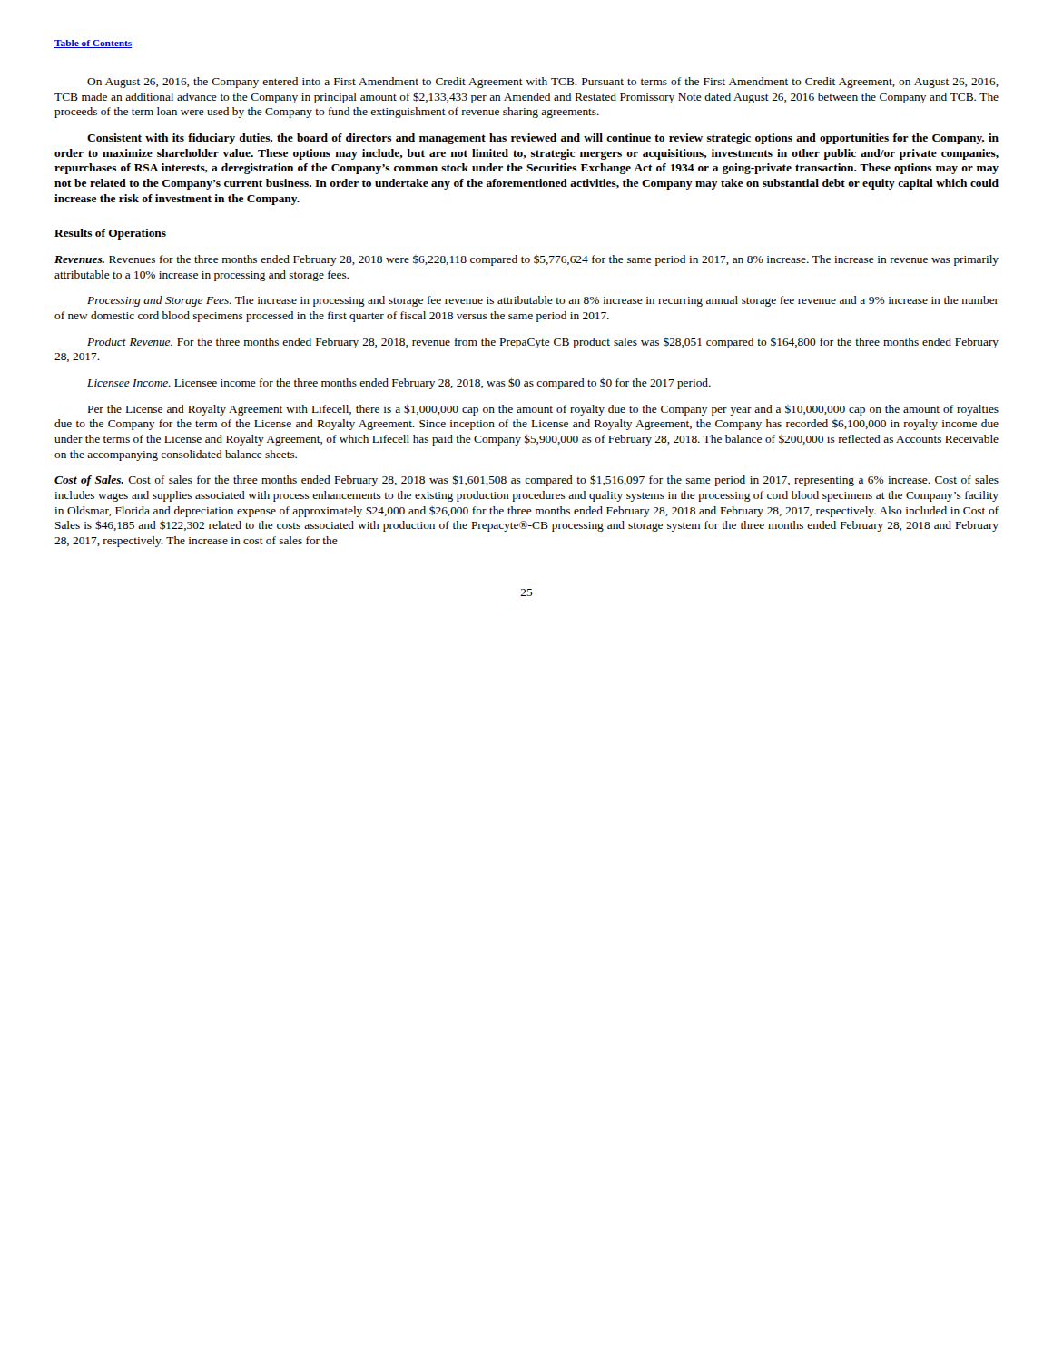Table of Contents
On August 26, 2016, the Company entered into a First Amendment to Credit Agreement with TCB. Pursuant to terms of the First Amendment to Credit Agreement, on August 26, 2016, TCB made an additional advance to the Company in principal amount of $2,133,433 per an Amended and Restated Promissory Note dated August 26, 2016 between the Company and TCB. The proceeds of the term loan were used by the Company to fund the extinguishment of revenue sharing agreements.
Consistent with its fiduciary duties, the board of directors and management has reviewed and will continue to review strategic options and opportunities for the Company, in order to maximize shareholder value. These options may include, but are not limited to, strategic mergers or acquisitions, investments in other public and/or private companies, repurchases of RSA interests, a deregistration of the Company’s common stock under the Securities Exchange Act of 1934 or a going-private transaction. These options may or may not be related to the Company’s current business. In order to undertake any of the aforementioned activities, the Company may take on substantial debt or equity capital which could increase the risk of investment in the Company.
Results of Operations
Revenues. Revenues for the three months ended February 28, 2018 were $6,228,118 compared to $5,776,624 for the same period in 2017, an 8% increase. The increase in revenue was primarily attributable to a 10% increase in processing and storage fees.
Processing and Storage Fees. The increase in processing and storage fee revenue is attributable to an 8% increase in recurring annual storage fee revenue and a 9% increase in the number of new domestic cord blood specimens processed in the first quarter of fiscal 2018 versus the same period in 2017.
Product Revenue. For the three months ended February 28, 2018, revenue from the PrepaCyte CB product sales was $28,051 compared to $164,800 for the three months ended February 28, 2017.
Licensee Income. Licensee income for the three months ended February 28, 2018, was $0 as compared to $0 for the 2017 period.
Per the License and Royalty Agreement with Lifecell, there is a $1,000,000 cap on the amount of royalty due to the Company per year and a $10,000,000 cap on the amount of royalties due to the Company for the term of the License and Royalty Agreement. Since inception of the License and Royalty Agreement, the Company has recorded $6,100,000 in royalty income due under the terms of the License and Royalty Agreement, of which Lifecell has paid the Company $5,900,000 as of February 28, 2018. The balance of $200,000 is reflected as Accounts Receivable on the accompanying consolidated balance sheets.
Cost of Sales. Cost of sales for the three months ended February 28, 2018 was $1,601,508 as compared to $1,516,097 for the same period in 2017, representing a 6% increase. Cost of sales includes wages and supplies associated with process enhancements to the existing production procedures and quality systems in the processing of cord blood specimens at the Company’s facility in Oldsmar, Florida and depreciation expense of approximately $24,000 and $26,000 for the three months ended February 28, 2018 and February 28, 2017, respectively. Also included in Cost of Sales is $46,185 and $122,302 related to the costs associated with production of the Prepacyte®-CB processing and storage system for the three months ended February 28, 2018 and February 28, 2017, respectively. The increase in cost of sales for the
25